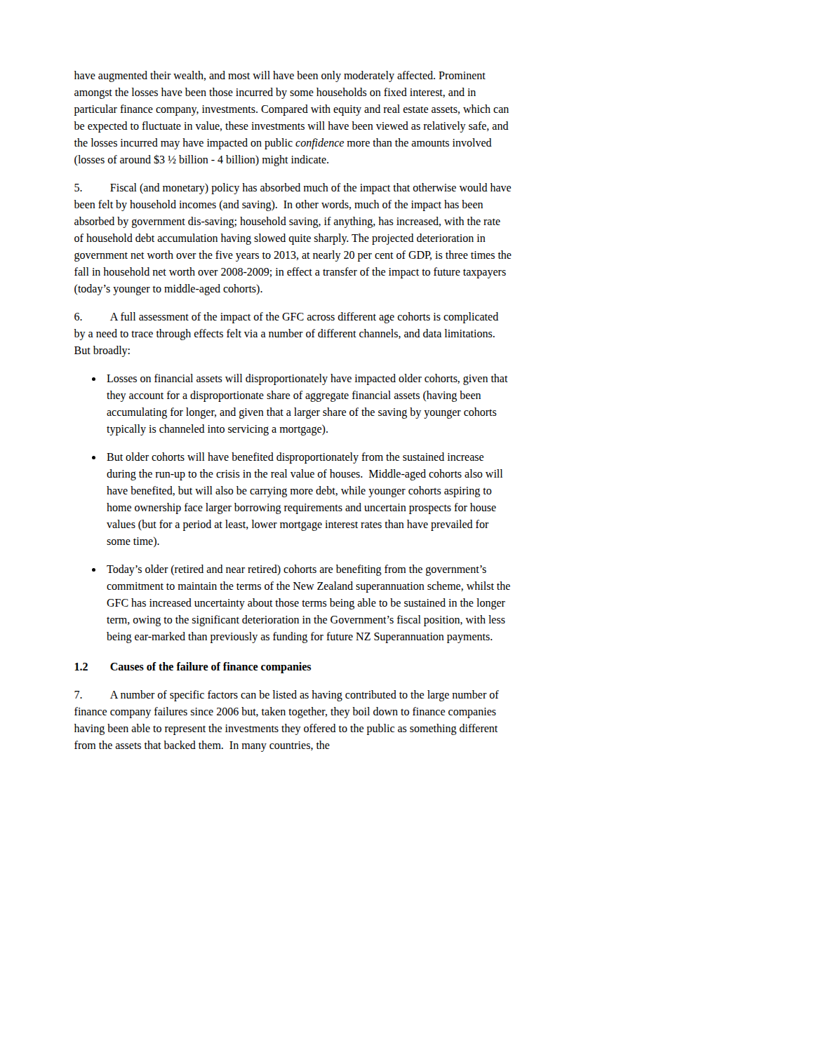have augmented their wealth, and most will have been only moderately affected. Prominent amongst the losses have been those incurred by some households on fixed interest, and in particular finance company, investments. Compared with equity and real estate assets, which can be expected to fluctuate in value, these investments will have been viewed as relatively safe, and the losses incurred may have impacted on public confidence more than the amounts involved (losses of around $3 ½ billion - 4 billion) might indicate.
5. Fiscal (and monetary) policy has absorbed much of the impact that otherwise would have been felt by household incomes (and saving). In other words, much of the impact has been absorbed by government dis-saving; household saving, if anything, has increased, with the rate of household debt accumulation having slowed quite sharply. The projected deterioration in government net worth over the five years to 2013, at nearly 20 per cent of GDP, is three times the fall in household net worth over 2008-2009; in effect a transfer of the impact to future taxpayers (today’s younger to middle-aged cohorts).
6. A full assessment of the impact of the GFC across different age cohorts is complicated by a need to trace through effects felt via a number of different channels, and data limitations. But broadly:
Losses on financial assets will disproportionately have impacted older cohorts, given that they account for a disproportionate share of aggregate financial assets (having been accumulating for longer, and given that a larger share of the saving by younger cohorts typically is channeled into servicing a mortgage).
But older cohorts will have benefited disproportionately from the sustained increase during the run-up to the crisis in the real value of houses. Middle-aged cohorts also will have benefited, but will also be carrying more debt, while younger cohorts aspiring to home ownership face larger borrowing requirements and uncertain prospects for house values (but for a period at least, lower mortgage interest rates than have prevailed for some time).
Today’s older (retired and near retired) cohorts are benefiting from the government’s commitment to maintain the terms of the New Zealand superannuation scheme, whilst the GFC has increased uncertainty about those terms being able to be sustained in the longer term, owing to the significant deterioration in the Government’s fiscal position, with less being ear-marked than previously as funding for future NZ Superannuation payments.
1.2 Causes of the failure of finance companies
7. A number of specific factors can be listed as having contributed to the large number of finance company failures since 2006 but, taken together, they boil down to finance companies having been able to represent the investments they offered to the public as something different from the assets that backed them. In many countries, the